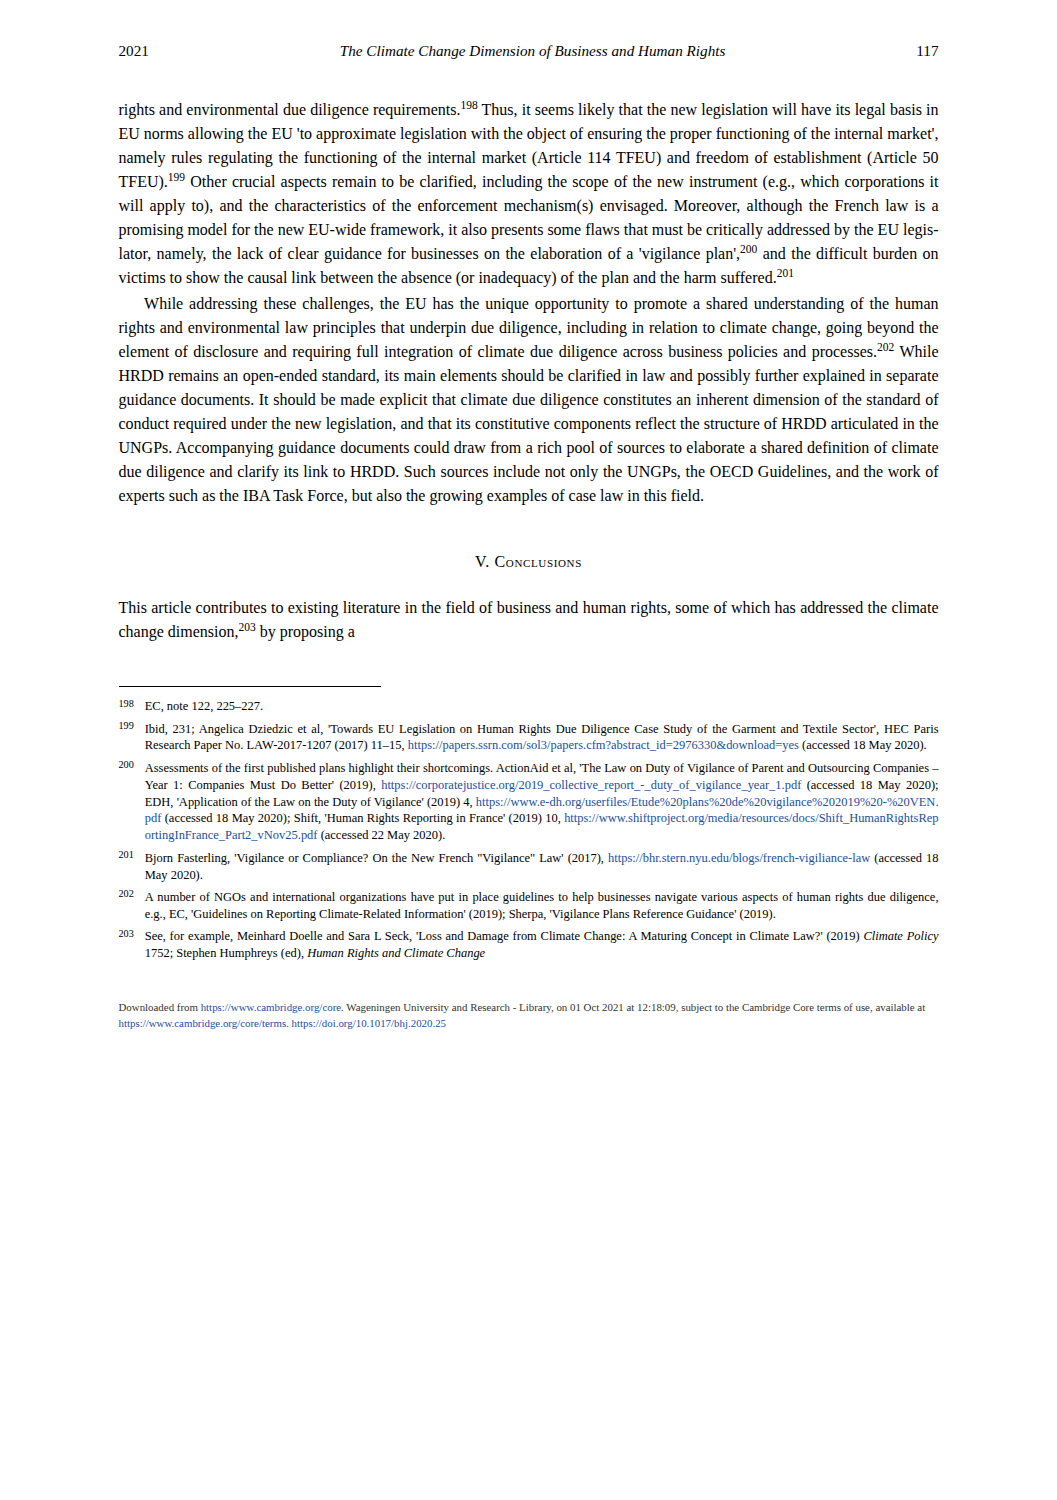2021 The Climate Change Dimension of Business and Human Rights 117
rights and environmental due diligence requirements.198 Thus, it seems likely that the new legislation will have its legal basis in EU norms allowing the EU 'to approximate legislation with the object of ensuring the proper functioning of the internal market', namely rules regulating the functioning of the internal market (Article 114 TFEU) and freedom of establishment (Article 50 TFEU).199 Other crucial aspects remain to be clarified, including the scope of the new instrument (e.g., which corporations it will apply to), and the characteristics of the enforcement mechanism(s) envisaged. Moreover, although the French law is a promising model for the new EU-wide framework, it also presents some flaws that must be critically addressed by the EU legislator, namely, the lack of clear guidance for businesses on the elaboration of a 'vigilance plan',200 and the difficult burden on victims to show the causal link between the absence (or inadequacy) of the plan and the harm suffered.201
While addressing these challenges, the EU has the unique opportunity to promote a shared understanding of the human rights and environmental law principles that underpin due diligence, including in relation to climate change, going beyond the element of disclosure and requiring full integration of climate due diligence across business policies and processes.202 While HRDD remains an open-ended standard, its main elements should be clarified in law and possibly further explained in separate guidance documents. It should be made explicit that climate due diligence constitutes an inherent dimension of the standard of conduct required under the new legislation, and that its constitutive components reflect the structure of HRDD articulated in the UNGPs. Accompanying guidance documents could draw from a rich pool of sources to elaborate a shared definition of climate due diligence and clarify its link to HRDD. Such sources include not only the UNGPs, the OECD Guidelines, and the work of experts such as the IBA Task Force, but also the growing examples of case law in this field.
V. Conclusions
This article contributes to existing literature in the field of business and human rights, some of which has addressed the climate change dimension,203 by proposing a
198 EC, note 122, 225–227.
199 Ibid, 231; Angelica Dziedzic et al, 'Towards EU Legislation on Human Rights Due Diligence Case Study of the Garment and Textile Sector', HEC Paris Research Paper No. LAW-2017-1207 (2017) 11–15, https://papers.ssrn.com/sol3/papers.cfm?abstract_id=2976330&download=yes (accessed 18 May 2020).
200 Assessments of the first published plans highlight their shortcomings. ActionAid et al, 'The Law on Duty of Vigilance of Parent and Outsourcing Companies – Year 1: Companies Must Do Better' (2019), https://corporatejustice.org/2019_collective_report_-_duty_of_vigilance_year_1.pdf (accessed 18 May 2020); EDH, 'Application of the Law on the Duty of Vigilance' (2019) 4, https://www.e-dh.org/userfiles/Etude%20plans%20de%20vigilance%202019%20-%20VEN.pdf (accessed 18 May 2020); Shift, 'Human Rights Reporting in France' (2019) 10, https://www.shiftproject.org/media/resources/docs/Shift_HumanRightsReportingInFrance_Part2_vNov25.pdf (accessed 22 May 2020).
201 Bjorn Fasterling, 'Vigilance or Compliance? On the New French "Vigilance" Law' (2017), https://bhr.stern.nyu.edu/blogs/french-vigiliance-law (accessed 18 May 2020).
202 A number of NGOs and international organizations have put in place guidelines to help businesses navigate various aspects of human rights due diligence, e.g., EC, 'Guidelines on Reporting Climate-Related Information' (2019); Sherpa, 'Vigilance Plans Reference Guidance' (2019).
203 See, for example, Meinhard Doelle and Sara L Seck, 'Loss and Damage from Climate Change: A Maturing Concept in Climate Law?' (2019) Climate Policy 1752; Stephen Humphreys (ed), Human Rights and Climate Change
Downloaded from https://www.cambridge.org/core. Wageningen University and Research - Library, on 01 Oct 2021 at 12:18:09, subject to the Cambridge Core terms of use, available at https://www.cambridge.org/core/terms. https://doi.org/10.1017/bhj.2020.25